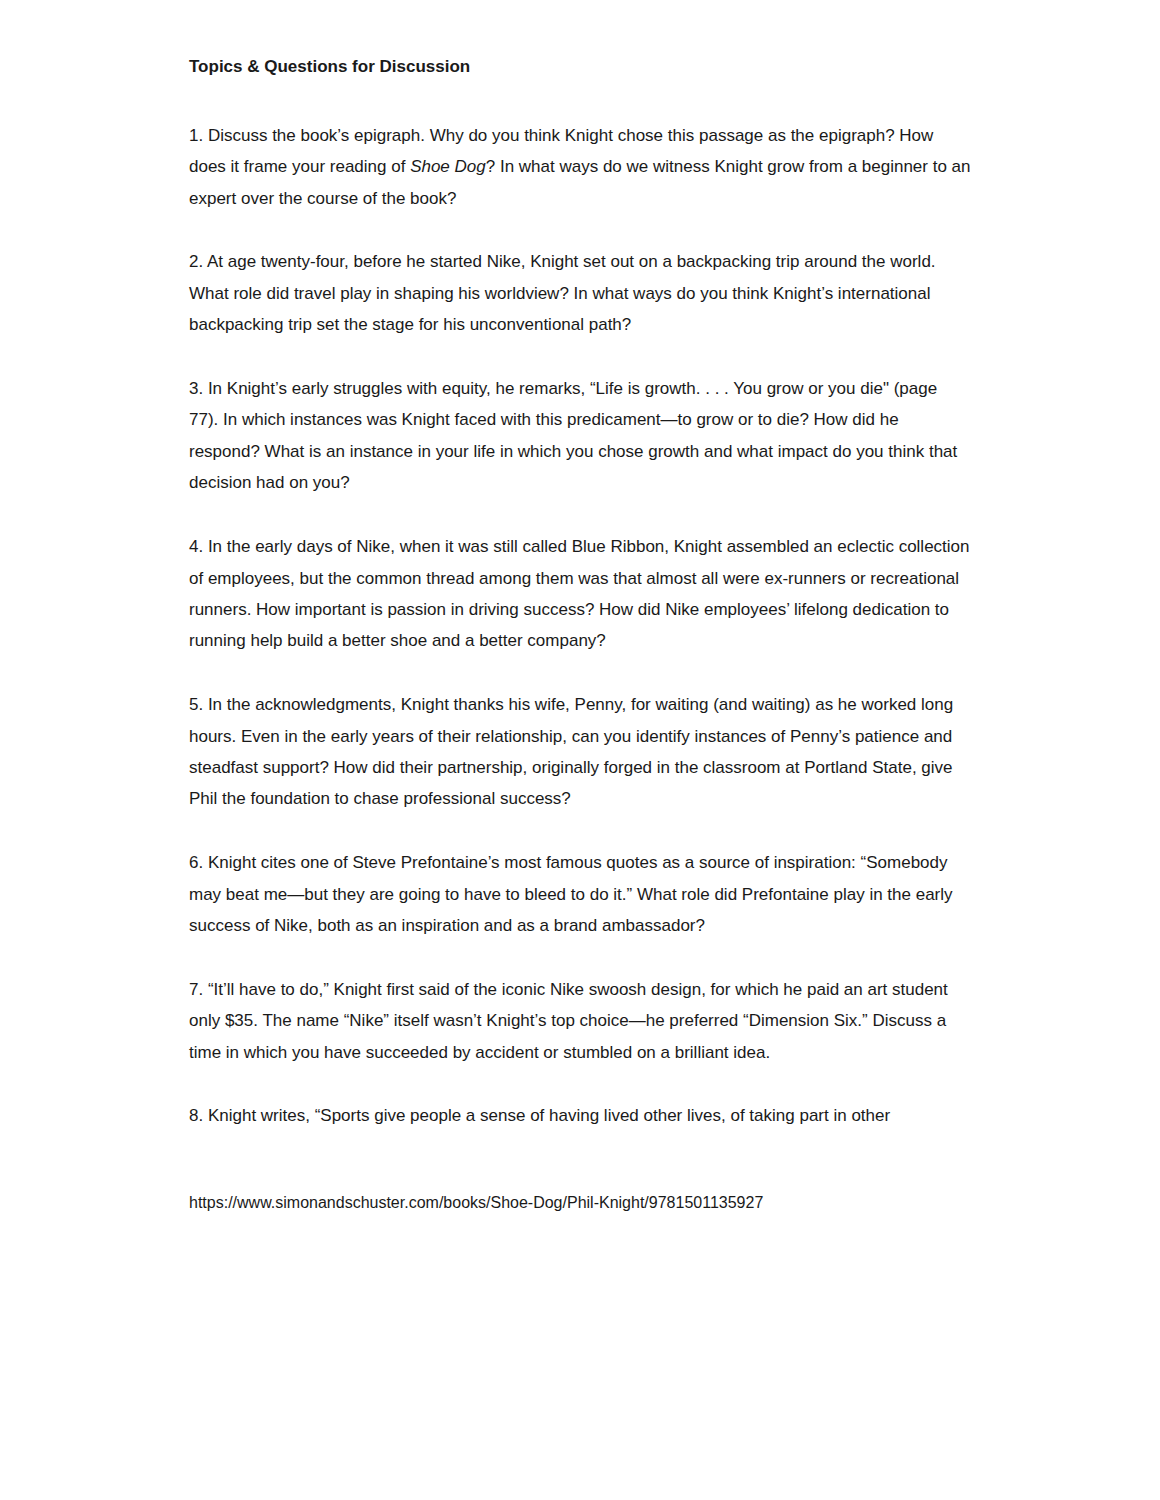Topics & Questions for Discussion
1. Discuss the book’s epigraph. Why do you think Knight chose this passage as the epigraph? How does it frame your reading of Shoe Dog? In what ways do we witness Knight grow from a beginner to an expert over the course of the book?
2. At age twenty-four, before he started Nike, Knight set out on a backpacking trip around the world. What role did travel play in shaping his worldview? In what ways do you think Knight’s international backpacking trip set the stage for his unconventional path?
3. In Knight’s early struggles with equity, he remarks, “Life is growth. . . . You grow or you die" (page 77). In which instances was Knight faced with this predicament—to grow or to die? How did he respond? What is an instance in your life in which you chose growth and what impact do you think that decision had on you?
4. In the early days of Nike, when it was still called Blue Ribbon, Knight assembled an eclectic collection of employees, but the common thread among them was that almost all were ex-runners or recreational runners. How important is passion in driving success? How did Nike employees’ lifelong dedication to running help build a better shoe and a better company?
5. In the acknowledgments, Knight thanks his wife, Penny, for waiting (and waiting) as he worked long hours. Even in the early years of their relationship, can you identify instances of Penny’s patience and steadfast support? How did their partnership, originally forged in the classroom at Portland State, give Phil the foundation to chase professional success?
6. Knight cites one of Steve Prefontaine’s most famous quotes as a source of inspiration: “Somebody may beat me—but they are going to have to bleed to do it.” What role did Prefontaine play in the early success of Nike, both as an inspiration and as a brand ambassador?
7. “It’ll have to do,” Knight first said of the iconic Nike swoosh design, for which he paid an art student only $35. The name “Nike” itself wasn’t Knight’s top choice—he preferred “Dimension Six.” Discuss a time in which you have succeeded by accident or stumbled on a brilliant idea.
8. Knight writes, “Sports give people a sense of having lived other lives, of taking part in other
https://www.simonandschuster.com/books/Shoe-Dog/Phil-Knight/9781501135927